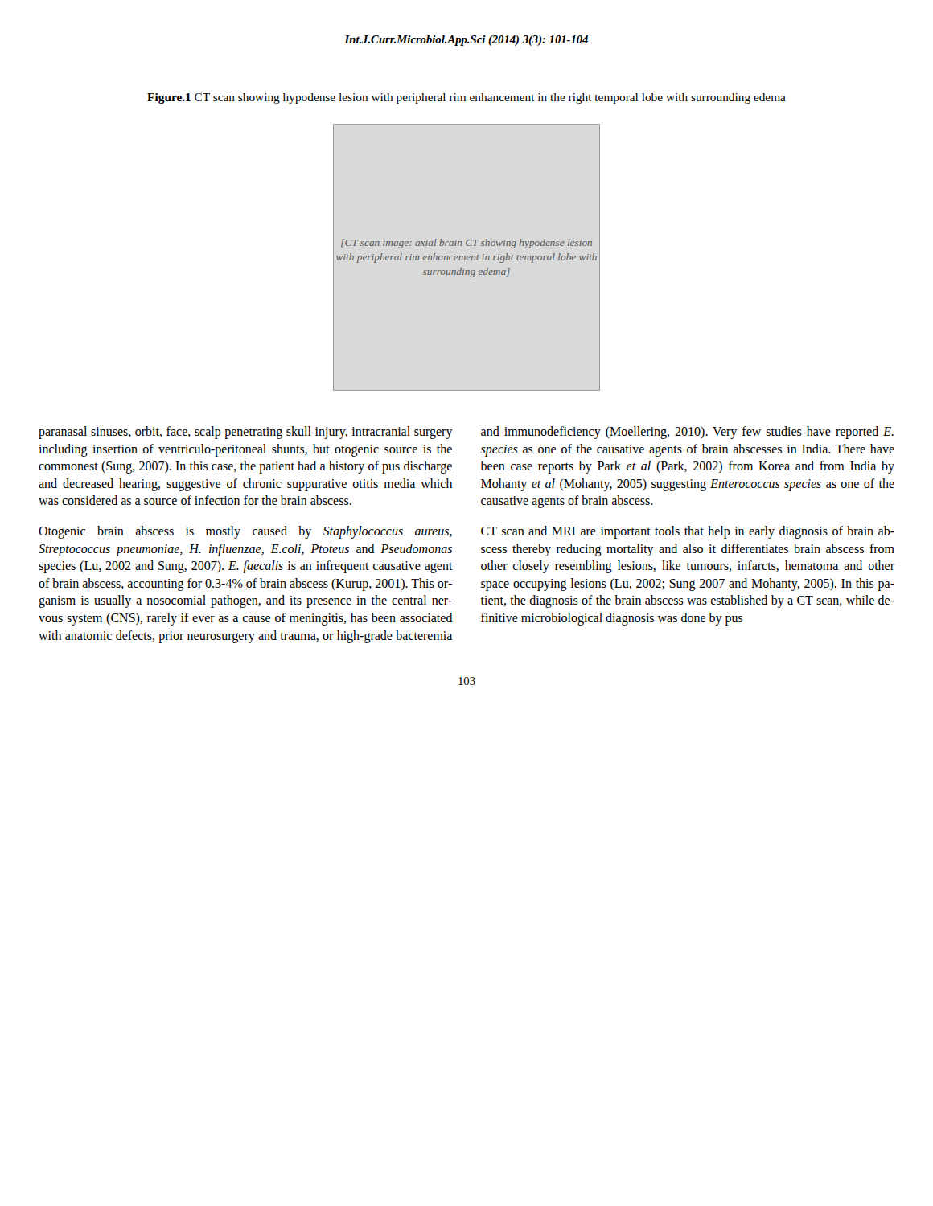Int.J.Curr.Microbiol.App.Sci (2014) 3(3): 101-104
Figure.1 CT scan showing hypodense lesion with peripheral rim enhancement in the right temporal lobe with surrounding edema
[CT scan image: axial brain CT showing hypodense lesion with peripheral rim enhancement in right temporal lobe with surrounding edema]
paranasal sinuses, orbit, face, scalp penetrating skull injury, intracranial surgery including insertion of ventriculo-peritoneal shunts, but otogenic source is the commonest (Sung, 2007). In this case, the patient had a history of pus discharge and decreased hearing, suggestive of chronic suppurative otitis media which was considered as a source of infection for the brain abscess.
Otogenic brain abscess is mostly caused by Staphylococcus aureus, Streptococcus pneumoniae, H. influenzae, E.coli, Ptoteus and Pseudomonas species (Lu, 2002 and Sung, 2007). E. faecalis is an infrequent causative agent of brain abscess, accounting for 0.3-4% of brain abscess (Kurup, 2001). This organism is usually a nosocomial pathogen, and its presence in the central nervous system (CNS), rarely if ever as a cause of meningitis, has been associated with anatomic defects, prior neurosurgery and trauma, or high-grade bacteremia and immunodeficiency (Moellering, 2010). Very few studies have reported E. species as one of the causative agents of brain abscesses in India. There have been case reports by Park et al (Park, 2002) from Korea and from India by Mohanty et al (Mohanty, 2005) suggesting Enterococcus species as one of the causative agents of brain abscess.
CT scan and MRI are important tools that help in early diagnosis of brain abscess thereby reducing mortality and also it differentiates brain abscess from other closely resembling lesions, like tumours, infarcts, hematoma and other space occupying lesions (Lu, 2002; Sung 2007 and Mohanty, 2005). In this patient, the diagnosis of the brain abscess was established by a CT scan, while definitive microbiological diagnosis was done by pus
103